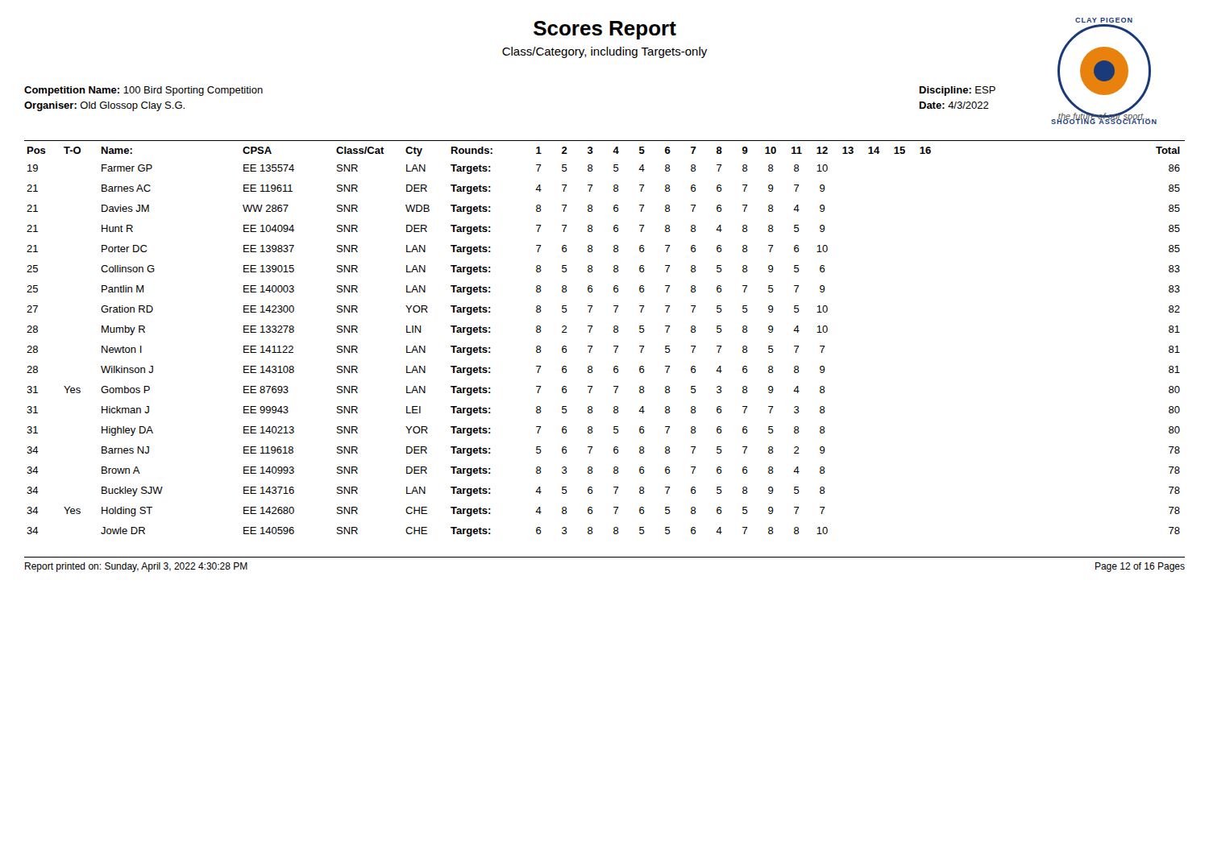CLAY PIGEON
SHOOTING ASSOCIATION
the future of our sport...
Scores Report
Class/Category, including Targets-only
| Competition Name: 100 Bird Sporting Competition | Discipline: ESP |
| Organiser: Old Glossop Clay S.G. | Date: 4/3/2022 |
| Pos | T-O | Name: | CPSA | Class/Cat | Cty | Rounds: | 1 | 2 | 3 | 4 | 5 | 6 | 7 | 8 | 9 | 10 | 11 | 12 | 13 | 14 | 15 | 16 | Total |
| --- | --- | --- | --- | --- | --- | --- | --- | --- | --- | --- | --- | --- | --- | --- | --- | --- | --- | --- | --- | --- | --- | --- | --- |
| 19 | | Farmer GP | EE 135574 | SNR | LAN | Targets: | 7 | 5 | 8 | 5 | 4 | 8 | 8 | 7 | 8 | 8 | 8 | 10 | | | | | 86 |
| 21 | | Barnes AC | EE 119611 | SNR | DER | Targets: | 4 | 7 | 7 | 8 | 7 | 8 | 6 | 6 | 7 | 9 | 7 | 9 | | | | | 85 |
| 21 | | Davies JM | WW 2867 | SNR | WDB | Targets: | 8 | 7 | 8 | 6 | 7 | 8 | 7 | 6 | 7 | 8 | 4 | 9 | | | | | 85 |
| 21 | | Hunt R | EE 104094 | SNR | DER | Targets: | 7 | 7 | 8 | 6 | 7 | 8 | 8 | 4 | 8 | 8 | 5 | 9 | | | | | 85 |
| 21 | | Porter DC | EE 139837 | SNR | LAN | Targets: | 7 | 6 | 8 | 8 | 6 | 7 | 6 | 6 | 8 | 7 | 6 | 10 | | | | | 85 |
| 25 | | Collinson G | EE 139015 | SNR | LAN | Targets: | 8 | 5 | 8 | 8 | 6 | 7 | 8 | 5 | 8 | 9 | 5 | 6 | | | | | 83 |
| 25 | | Pantlin M | EE 140003 | SNR | LAN | Targets: | 8 | 8 | 6 | 6 | 6 | 7 | 8 | 6 | 7 | 5 | 7 | 9 | | | | | 83 |
| 27 | | Gration RD | EE 142300 | SNR | YOR | Targets: | 8 | 5 | 7 | 7 | 7 | 7 | 7 | 5 | 5 | 9 | 5 | 10 | | | | | 82 |
| 28 | | Mumby R | EE 133278 | SNR | LIN | Targets: | 8 | 2 | 7 | 8 | 5 | 7 | 8 | 5 | 8 | 9 | 4 | 10 | | | | | 81 |
| 28 | | Newton I | EE 141122 | SNR | LAN | Targets: | 8 | 6 | 7 | 7 | 7 | 5 | 7 | 7 | 8 | 5 | 7 | 7 | | | | | 81 |
| 28 | | Wilkinson J | EE 143108 | SNR | LAN | Targets: | 7 | 6 | 8 | 6 | 6 | 7 | 6 | 4 | 6 | 8 | 8 | 9 | | | | | 81 |
| 31 | Yes | Gombos P | EE 87693 | SNR | LAN | Targets: | 7 | 6 | 7 | 7 | 8 | 8 | 5 | 3 | 8 | 9 | 4 | 8 | | | | | 80 |
| 31 | | Hickman J | EE 99943 | SNR | LEI | Targets: | 8 | 5 | 8 | 8 | 4 | 8 | 8 | 6 | 7 | 7 | 3 | 8 | | | | | 80 |
| 31 | | Highley DA | EE 140213 | SNR | YOR | Targets: | 7 | 6 | 8 | 5 | 6 | 7 | 8 | 6 | 6 | 5 | 8 | 8 | | | | | 80 |
| 34 | | Barnes NJ | EE 119618 | SNR | DER | Targets: | 5 | 6 | 7 | 6 | 8 | 8 | 7 | 5 | 7 | 8 | 2 | 9 | | | | | 78 |
| 34 | | Brown A | EE 140993 | SNR | DER | Targets: | 8 | 3 | 8 | 8 | 6 | 6 | 7 | 6 | 6 | 8 | 4 | 8 | | | | | 78 |
| 34 | | Buckley SJW | EE 143716 | SNR | LAN | Targets: | 4 | 5 | 6 | 7 | 8 | 7 | 6 | 5 | 8 | 9 | 5 | 8 | | | | | 78 |
| 34 | Yes | Holding ST | EE 142680 | SNR | CHE | Targets: | 4 | 8 | 6 | 7 | 6 | 5 | 8 | 6 | 5 | 9 | 7 | 7 | | | | | 78 |
| 34 | | Jowle DR | EE 140596 | SNR | CHE | Targets: | 6 | 3 | 8 | 8 | 5 | 5 | 6 | 4 | 7 | 8 | 8 | 10 | | | | | 78 |
Report printed on: Sunday, April 3, 2022 4:30:28 PM Page 12 of 16 Pages